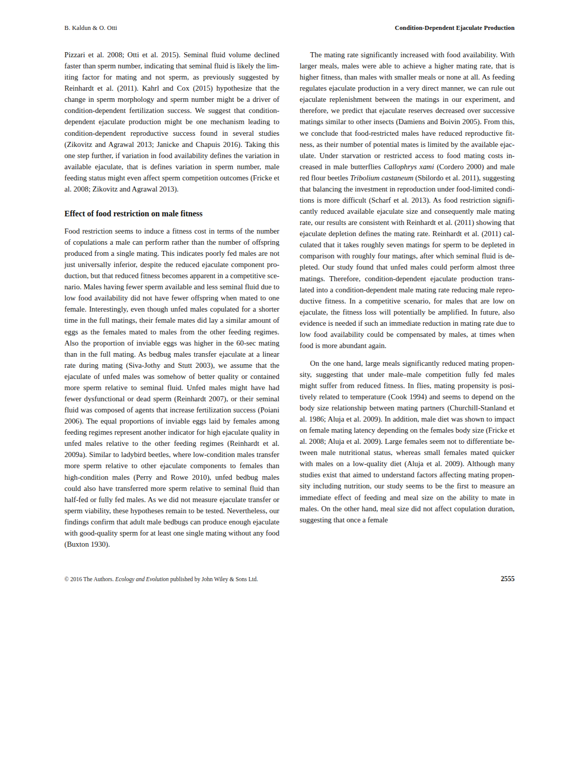B. Kaldun & O. Otti Condition-Dependent Ejaculate Production
Pizzari et al. 2008; Otti et al. 2015). Seminal fluid volume declined faster than sperm number, indicating that seminal fluid is likely the limiting factor for mating and not sperm, as previously suggested by Reinhardt et al. (2011). Kahrl and Cox (2015) hypothesize that the change in sperm morphology and sperm number might be a driver of condition-dependent fertilization success. We suggest that condition-dependent ejaculate production might be one mechanism leading to condition-dependent reproductive success found in several studies (Zikovitz and Agrawal 2013; Janicke and Chapuis 2016). Taking this one step further, if variation in food availability defines the variation in available ejaculate, that is defines variation in sperm number, male feeding status might even affect sperm competition outcomes (Fricke et al. 2008; Zikovitz and Agrawal 2013).
Effect of food restriction on male fitness
Food restriction seems to induce a fitness cost in terms of the number of copulations a male can perform rather than the number of offspring produced from a single mating. This indicates poorly fed males are not just universally inferior, despite the reduced ejaculate component production, but that reduced fitness becomes apparent in a competitive scenario. Males having fewer sperm available and less seminal fluid due to low food availability did not have fewer offspring when mated to one female. Interestingly, even though unfed males copulated for a shorter time in the full matings, their female mates did lay a similar amount of eggs as the females mated to males from the other feeding regimes. Also the proportion of inviable eggs was higher in the 60-sec mating than in the full mating. As bedbug males transfer ejaculate at a linear rate during mating (Siva-Jothy and Stutt 2003), we assume that the ejaculate of unfed males was somehow of better quality or contained more sperm relative to seminal fluid. Unfed males might have had fewer dysfunctional or dead sperm (Reinhardt 2007), or their seminal fluid was composed of agents that increase fertilization success (Poiani 2006). The equal proportions of inviable eggs laid by females among feeding regimes represent another indicator for high ejaculate quality in unfed males relative to the other feeding regimes (Reinhardt et al. 2009a). Similar to ladybird beetles, where low-condition males transfer more sperm relative to other ejaculate components to females than high-condition males (Perry and Rowe 2010), unfed bedbug males could also have transferred more sperm relative to seminal fluid than half-fed or fully fed males. As we did not measure ejaculate transfer or sperm viability, these hypotheses remain to be tested. Nevertheless, our findings confirm that adult male bedbugs can produce enough ejaculate with good-quality sperm for at least one single mating without any food (Buxton 1930).
The mating rate significantly increased with food availability. With larger meals, males were able to achieve a higher mating rate, that is higher fitness, than males with smaller meals or none at all. As feeding regulates ejaculate production in a very direct manner, we can rule out ejaculate replenishment between the matings in our experiment, and therefore, we predict that ejaculate reserves decreased over successive matings similar to other insects (Damiens and Boivin 2005). From this, we conclude that food-restricted males have reduced reproductive fitness, as their number of potential mates is limited by the available ejaculate. Under starvation or restricted access to food mating costs increased in male butterflies Callophrys xami (Cordero 2000) and male red flour beetles Tribolium castaneum (Sbilordo et al. 2011), suggesting that balancing the investment in reproduction under food-limited conditions is more difficult (Scharf et al. 2013). As food restriction significantly reduced available ejaculate size and consequently male mating rate, our results are consistent with Reinhardt et al. (2011) showing that ejaculate depletion defines the mating rate. Reinhardt et al. (2011) calculated that it takes roughly seven matings for sperm to be depleted in comparison with roughly four matings, after which seminal fluid is depleted. Our study found that unfed males could perform almost three matings. Therefore, condition-dependent ejaculate production translated into a condition-dependent male mating rate reducing male reproductive fitness. In a competitive scenario, for males that are low on ejaculate, the fitness loss will potentially be amplified. In future, also evidence is needed if such an immediate reduction in mating rate due to low food availability could be compensated by males, at times when food is more abundant again.
On the one hand, large meals significantly reduced mating propensity, suggesting that under male–male competition fully fed males might suffer from reduced fitness. In flies, mating propensity is positively related to temperature (Cook 1994) and seems to depend on the body size relationship between mating partners (Churchill-Stanland et al. 1986; Aluja et al. 2009). In addition, male diet was shown to impact on female mating latency depending on the females body size (Fricke et al. 2008; Aluja et al. 2009). Large females seem not to differentiate between male nutritional status, whereas small females mated quicker with males on a low-quality diet (Aluja et al. 2009). Although many studies exist that aimed to understand factors affecting mating propensity including nutrition, our study seems to be the first to measure an immediate effect of feeding and meal size on the ability to mate in males. On the other hand, meal size did not affect copulation duration, suggesting that once a female
© 2016 The Authors. Ecology and Evolution published by John Wiley & Sons Ltd. 2555